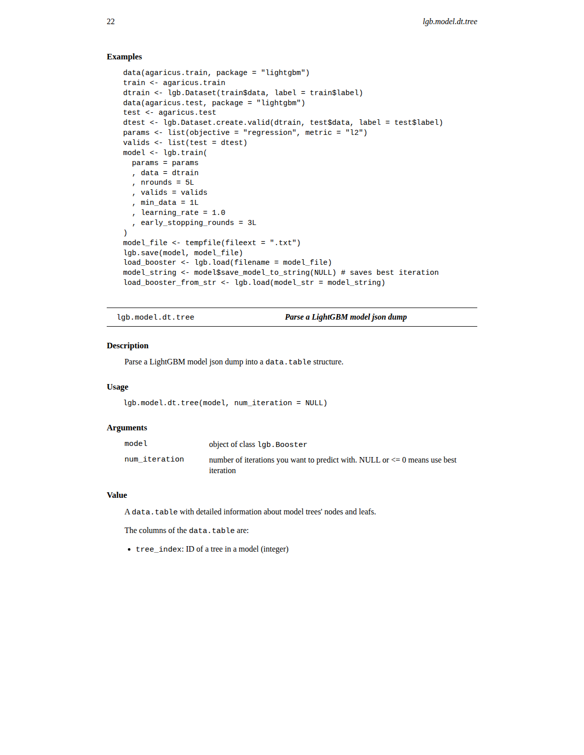22 lgb.model.dt.tree
Examples
data(agaricus.train, package = "lightgbm")
train <- agaricus.train
dtrain <- lgb.Dataset(train$data, label = train$label)
data(agaricus.test, package = "lightgbm")
test <- agaricus.test
dtest <- lgb.Dataset.create.valid(dtrain, test$data, label = test$label)
params <- list(objective = "regression", metric = "l2")
valids <- list(test = dtest)
model <- lgb.train(
  params = params
  , data = dtrain
  , nrounds = 5L
  , valids = valids
  , min_data = 1L
  , learning_rate = 1.0
  , early_stopping_rounds = 3L
)
model_file <- tempfile(fileext = ".txt")
lgb.save(model, model_file)
load_booster <- lgb.load(filename = model_file)
model_string <- model$save_model_to_string(NULL) # saves best iteration
load_booster_from_str <- lgb.load(model_str = model_string)
lgb.model.dt.tree Parse a LightGBM model json dump
Description
Parse a LightGBM model json dump into a data.table structure.
Usage
lgb.model.dt.tree(model, num_iteration = NULL)
Arguments
model
object of class lgb.Booster
num_iteration
number of iterations you want to predict with. NULL or <= 0 means use best iteration
Value
A data.table with detailed information about model trees' nodes and leafs.
The columns of the data.table are:
tree_index: ID of a tree in a model (integer)